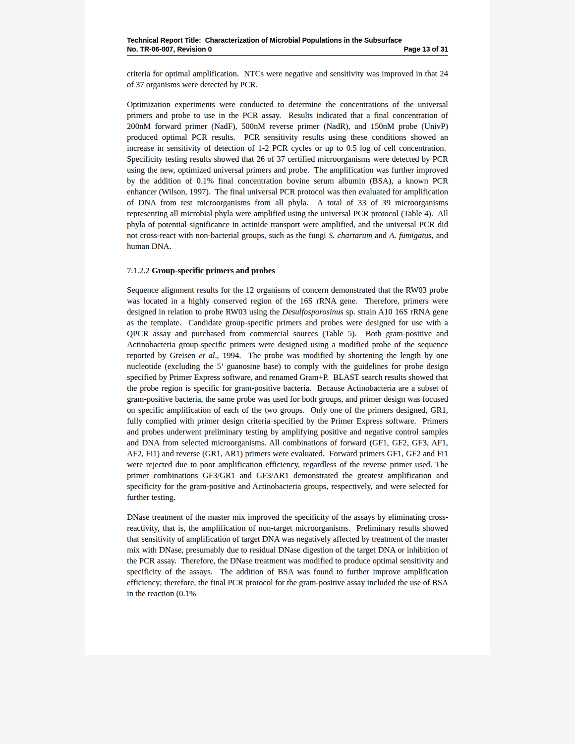Technical Report Title: Characterization of Microbial Populations in the Subsurface
No. TR-06-007, Revision 0 Page 13 of 31
criteria for optimal amplification. NTCs were negative and sensitivity was improved in that 24 of 37 organisms were detected by PCR.
Optimization experiments were conducted to determine the concentrations of the universal primers and probe to use in the PCR assay. Results indicated that a final concentration of 200nM forward primer (NadF), 500nM reverse primer (NadR), and 150nM probe (UnivP) produced optimal PCR results. PCR sensitivity results using these conditions showed an increase in sensitivity of detection of 1-2 PCR cycles or up to 0.5 log of cell concentration. Specificity testing results showed that 26 of 37 certified microorganisms were detected by PCR using the new, optimized universal primers and probe. The amplification was further improved by the addition of 0.1% final concentration bovine serum albumin (BSA), a known PCR enhancer (Wilson, 1997). The final universal PCR protocol was then evaluated for amplification of DNA from test microorganisms from all phyla. A total of 33 of 39 microorganisms representing all microbial phyla were amplified using the universal PCR protocol (Table 4). All phyla of potential significance in actinide transport were amplified, and the universal PCR did not cross-react with non-bacterial groups, such as the fungi S. chartarum and A. fumigatus, and human DNA.
7.1.2.2 Group-specific primers and probes
Sequence alignment results for the 12 organisms of concern demonstrated that the RW03 probe was located in a highly conserved region of the 16S rRNA gene. Therefore, primers were designed in relation to probe RW03 using the Desulfosporosinus sp. strain A10 16S rRNA gene as the template. Candidate group-specific primers and probes were designed for use with a QPCR assay and purchased from commercial sources (Table 5). Both gram-positive and Actinobacteria group-specific primers were designed using a modified probe of the sequence reported by Greisen et al., 1994. The probe was modified by shortening the length by one nucleotide (excluding the 5’ guanosine base) to comply with the guidelines for probe design specified by Primer Express software, and renamed Gram+P. BLAST search results showed that the probe region is specific for gram-positive bacteria. Because Actinobacteria are a subset of gram-positive bacteria, the same probe was used for both groups, and primer design was focused on specific amplification of each of the two groups. Only one of the primers designed, GR1, fully complied with primer design criteria specified by the Primer Express software. Primers and probes underwent preliminary testing by amplifying positive and negative control samples and DNA from selected microorganisms. All combinations of forward (GF1, GF2, GF3, AF1, AF2, Fi1) and reverse (GR1, AR1) primers were evaluated. Forward primers GF1, GF2 and Fi1 were rejected due to poor amplification efficiency, regardless of the reverse primer used. The primer combinations GF3/GR1 and GF3/AR1 demonstrated the greatest amplification and specificity for the gram-positive and Actinobacteria groups, respectively, and were selected for further testing.
DNase treatment of the master mix improved the specificity of the assays by eliminating cross-reactivity, that is, the amplification of non-target microorganisms. Preliminary results showed that sensitivity of amplification of target DNA was negatively affected by treatment of the master mix with DNase, presumably due to residual DNase digestion of the target DNA or inhibition of the PCR assay. Therefore, the DNase treatment was modified to produce optimal sensitivity and specificity of the assays. The addition of BSA was found to further improve amplification efficiency; therefore, the final PCR protocol for the gram-positive assay included the use of BSA in the reaction (0.1%